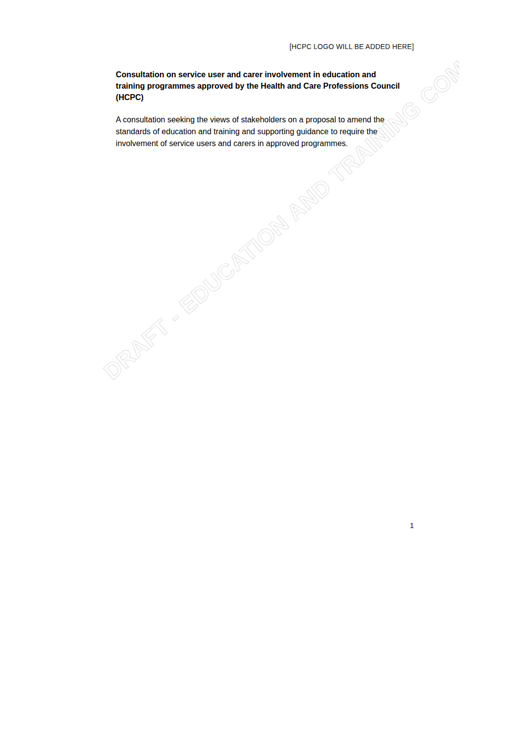DRAFT - EDUCATION AND TRAINING COMMITTEE 12062012
[HCPC LOGO WILL BE ADDED HERE]
Consultation on service user and carer involvement in education and training programmes approved by the Health and Care Professions Council (HCPC)
A consultation seeking the views of stakeholders on a proposal to amend the standards of education and training and supporting guidance to require the involvement of service users and carers in approved programmes.
1